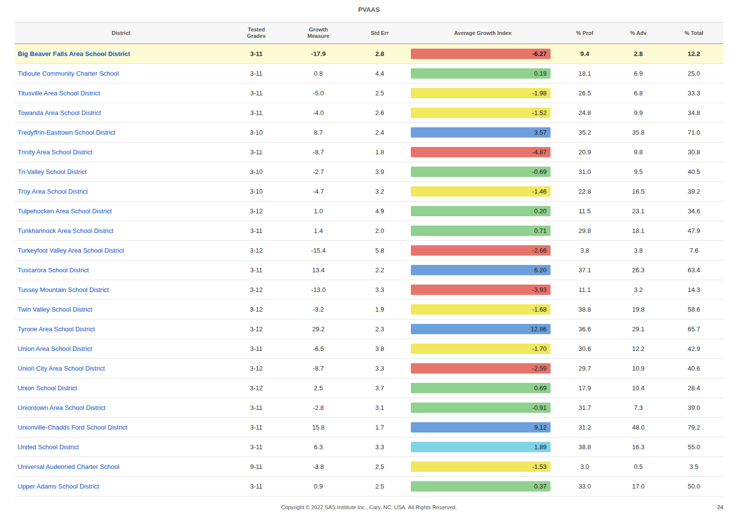PVAAS
| District | Tested Grades | Growth Measure | Std Err | Average Growth Index | % Prof | % Adv | % Total |
| --- | --- | --- | --- | --- | --- | --- | --- |
| Big Beaver Falls Area School District | 3-11 | -17.9 | 2.8 | -6.27 | 9.4 | 2.8 | 12.2 |
| Tidioute Community Charter School | 3-11 | 0.8 | 4.4 | 0.19 | 18.1 | 6.9 | 25.0 |
| Titusville Area School District | 3-11 | -5.0 | 2.5 | -1.98 | 26.5 | 6.8 | 33.3 |
| Towanda Area School District | 3-11 | -4.0 | 2.6 | -1.52 | 24.8 | 9.9 | 34.8 |
| Tredyffrin-Easttown School District | 3-10 | 8.7 | 2.4 | 3.57 | 35.2 | 35.8 | 71.0 |
| Trinity Area School District | 3-11 | -8.7 | 1.8 | -4.87 | 20.9 | 9.8 | 30.8 |
| Tri-Valley School District | 3-10 | -2.7 | 3.9 | -0.69 | 31.0 | 9.5 | 40.5 |
| Troy Area School District | 3-10 | -4.7 | 3.2 | -1.46 | 22.8 | 16.5 | 39.2 |
| Tulpehocken Area School District | 3-12 | 1.0 | 4.9 | 0.20 | 11.5 | 23.1 | 34.6 |
| Tunkhannock Area School District | 3-11 | 1.4 | 2.0 | 0.71 | 29.8 | 18.1 | 47.9 |
| Turkeyfoot Valley Area School District | 3-12 | -15.4 | 5.8 | -2.66 | 3.8 | 3.8 | 7.6 |
| Tuscarora School District | 3-11 | 13.4 | 2.2 | 6.20 | 37.1 | 26.3 | 63.4 |
| Tussey Mountain School District | 3-12 | -13.0 | 3.3 | -3.93 | 11.1 | 3.2 | 14.3 |
| Twin Valley School District | 3-12 | -3.2 | 1.9 | -1.68 | 38.8 | 19.8 | 58.6 |
| Tyrone Area School District | 3-12 | 29.2 | 2.3 | 12.86 | 36.6 | 29.1 | 65.7 |
| Union Area School District | 3-11 | -6.5 | 3.8 | -1.70 | 30.6 | 12.2 | 42.9 |
| Union City Area School District | 3-12 | -8.7 | 3.3 | -2.59 | 29.7 | 10.9 | 40.6 |
| Union School District | 3-12 | 2.5 | 3.7 | 0.69 | 17.9 | 10.4 | 28.4 |
| Uniontown Area School District | 3-11 | -2.8 | 3.1 | -0.91 | 31.7 | 7.3 | 39.0 |
| Unionville-Chadds Ford School District | 3-11 | 15.8 | 1.7 | 9.12 | 31.2 | 48.0 | 79.2 |
| United School District | 3-11 | 6.3 | 3.3 | 1.89 | 38.8 | 16.3 | 55.0 |
| Universal Audenried Charter School | 9-11 | -3.8 | 2.5 | -1.53 | 3.0 | 0.5 | 3.5 |
| Upper Adams School District | 3-11 | 0.9 | 2.5 | 0.37 | 33.0 | 17.0 | 50.0 |
Copyright © 2022 SAS Institute Inc., Cary, NC, USA. All Rights Reserved. 24